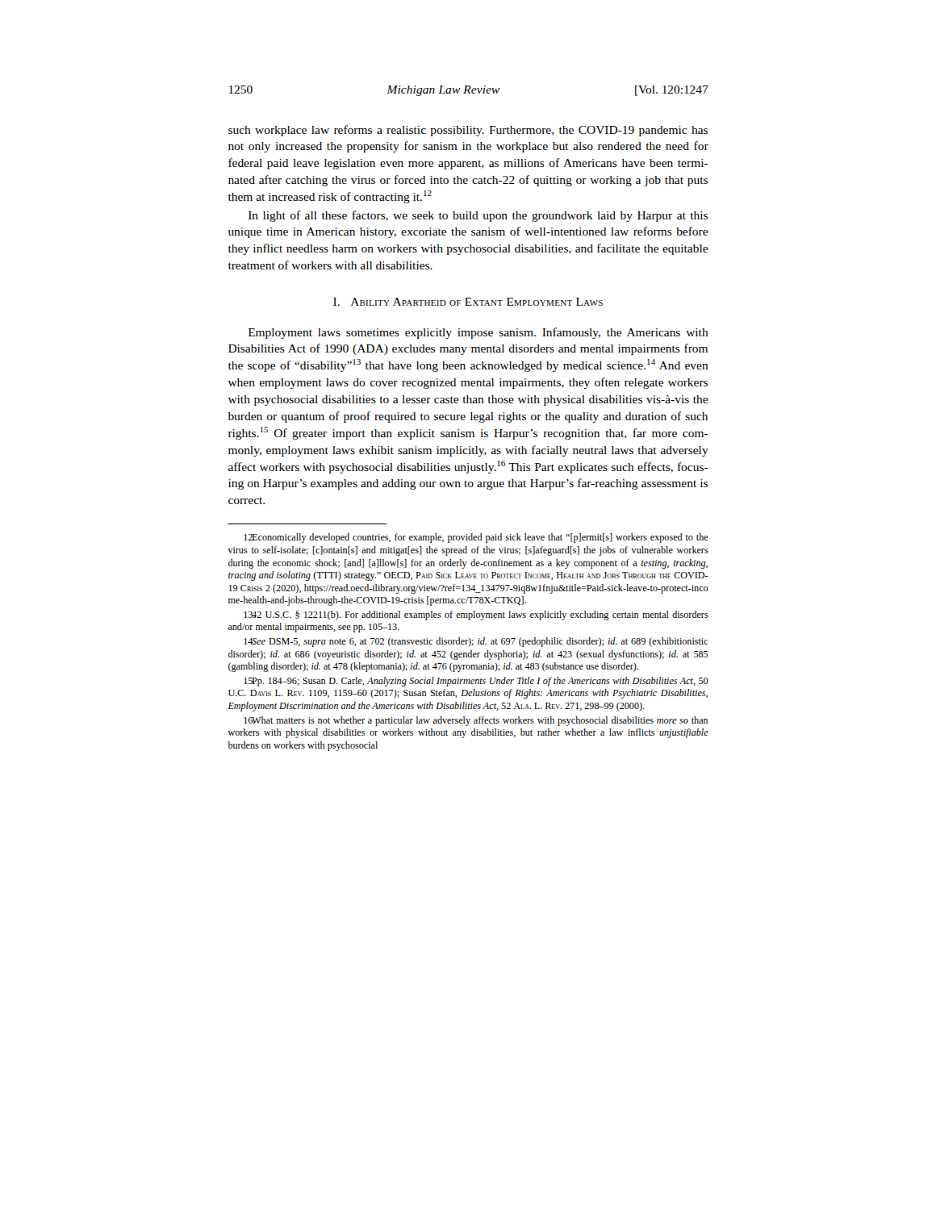1250 Michigan Law Review [Vol. 120:1247
such workplace law reforms a realistic possibility. Furthermore, the COVID-19 pandemic has not only increased the propensity for sanism in the workplace but also rendered the need for federal paid leave legislation even more apparent, as millions of Americans have been terminated after catching the virus or forced into the catch-22 of quitting or working a job that puts them at increased risk of contracting it.12
In light of all these factors, we seek to build upon the groundwork laid by Harpur at this unique time in American history, excoriate the sanism of well-intentioned law reforms before they inflict needless harm on workers with psychosocial disabilities, and facilitate the equitable treatment of workers with all disabilities.
I. Ability Apartheid of Extant Employment Laws
Employment laws sometimes explicitly impose sanism. Infamously, the Americans with Disabilities Act of 1990 (ADA) excludes many mental disorders and mental impairments from the scope of “disability”13 that have long been acknowledged by medical science.14 And even when employment laws do cover recognized mental impairments, they often relegate workers with psychosocial disabilities to a lesser caste than those with physical disabilities vis-à-vis the burden or quantum of proof required to secure legal rights or the quality and duration of such rights.15 Of greater import than explicit sanism is Harpur’s recognition that, far more commonly, employment laws exhibit sanism implicitly, as with facially neutral laws that adversely affect workers with psychosocial disabilities unjustly.16 This Part explicates such effects, focusing on Harpur’s examples and adding our own to argue that Harpur’s far-reaching assessment is correct.
12. Economically developed countries, for example, provided paid sick leave that “[p]ermit[s] workers exposed to the virus to self-isolate; [c]ontain[s] and mitigat[es] the spread of the virus; [s]afeguard[s] the jobs of vulnerable workers during the economic shock; [and] [a]llow[s] for an orderly de-confinement as a key component of a testing, tracking, tracing and isolating (TTTI) strategy.” OECD, Paid Sick Leave to Protect Income, Health and Jobs Through the COVID-19 Crisis 2 (2020), https://read.oecd-ilibrary.org/view/?ref=134_134797-9iq8w1fnju&title=Paid-sick-leave-to-protect-income-health-and-jobs-through-the-COVID-19-crisis [perma.cc/T78X-CTKQ].
13. 42 U.S.C. § 12211(b). For additional examples of employment laws explicitly excluding certain mental disorders and/or mental impairments, see pp. 105–13.
14. See DSM-5, supra note 6, at 702 (transvestic disorder); id. at 697 (pedophilic disorder); id. at 689 (exhibitionistic disorder); id. at 686 (voyeuristic disorder); id. at 452 (gender dysphoria); id. at 423 (sexual dysfunctions); id. at 585 (gambling disorder); id. at 478 (kleptomania); id. at 476 (pyromania); id. at 483 (substance use disorder).
15. Pp. 184–96; Susan D. Carle, Analyzing Social Impairments Under Title I of the Americans with Disabilities Act, 50 U.C. Davis L. Rev. 1109, 1159–60 (2017); Susan Stefan, Delusions of Rights: Americans with Psychiatric Disabilities, Employment Discrimination and the Americans with Disabilities Act, 52 Ala. L. Rev. 271, 298–99 (2000).
16. What matters is not whether a particular law adversely affects workers with psychosocial disabilities more so than workers with physical disabilities or workers without any disabilities, but rather whether a law inflicts unjustifiable burdens on workers with psychosocial